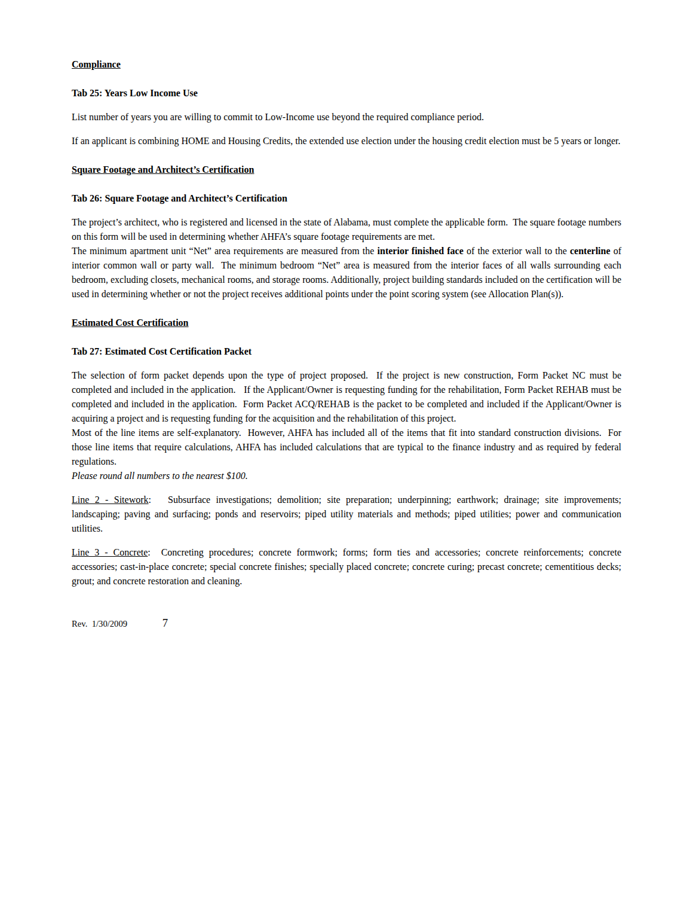Compliance
Tab 25: Years Low Income Use
List number of years you are willing to commit to Low-Income use beyond the required compliance period.
If an applicant is combining HOME and Housing Credits, the extended use election under the housing credit election must be 5 years or longer.
Square Footage and Architect’s Certification
Tab 26: Square Footage and Architect’s Certification
The project’s architect, who is registered and licensed in the state of Alabama, must complete the applicable form. The square footage numbers on this form will be used in determining whether AHFA’s square footage requirements are met.
The minimum apartment unit “Net” area requirements are measured from the interior finished face of the exterior wall to the centerline of interior common wall or party wall. The minimum bedroom “Net” area is measured from the interior faces of all walls surrounding each bedroom, excluding closets, mechanical rooms, and storage rooms. Additionally, project building standards included on the certification will be used in determining whether or not the project receives additional points under the point scoring system (see Allocation Plan(s)).
Estimated Cost Certification
Tab 27: Estimated Cost Certification Packet
The selection of form packet depends upon the type of project proposed. If the project is new construction, Form Packet NC must be completed and included in the application. If the Applicant/Owner is requesting funding for the rehabilitation, Form Packet REHAB must be completed and included in the application. Form Packet ACQ/REHAB is the packet to be completed and included if the Applicant/Owner is acquiring a project and is requesting funding for the acquisition and the rehabilitation of this project.
Most of the line items are self-explanatory. However, AHFA has included all of the items that fit into standard construction divisions. For those line items that require calculations, AHFA has included calculations that are typical to the finance industry and as required by federal regulations.
Please round all numbers to the nearest $100.
Line 2 - Sitework: Subsurface investigations; demolition; site preparation; underpinning; earthwork; drainage; site improvements; landscaping; paving and surfacing; ponds and reservoirs; piped utility materials and methods; piped utilities; power and communication utilities.
Line 3 - Concrete: Concreting procedures; concrete formwork; forms; form ties and accessories; concrete reinforcements; concrete accessories; cast-in-place concrete; special concrete finishes; specially placed concrete; concrete curing; precast concrete; cementitious decks; grout; and concrete restoration and cleaning.
Rev. 1/30/2009 7